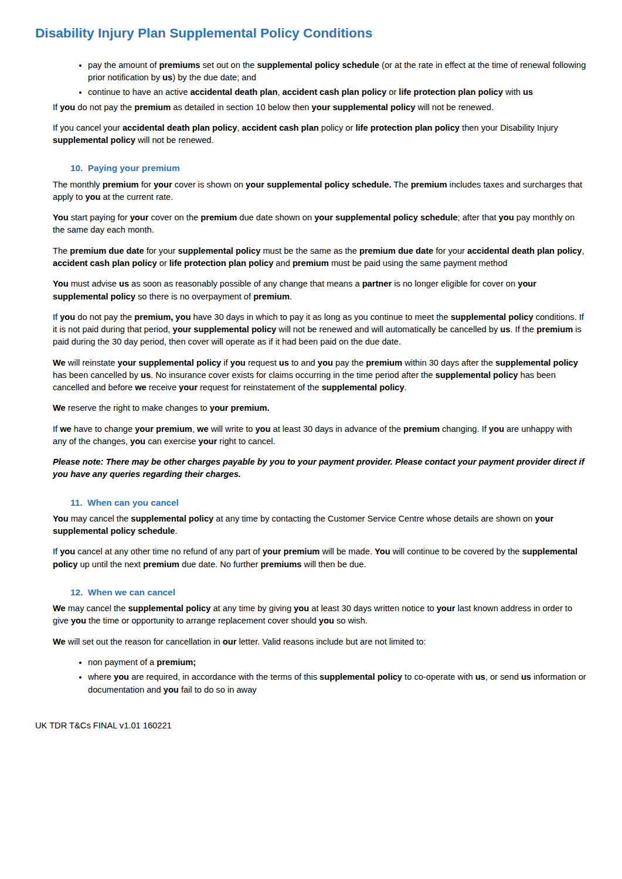Disability Injury Plan Supplemental Policy Conditions
pay the amount of premiums set out on the supplemental policy schedule (or at the rate in effect at the time of renewal following prior notification by us) by the due date; and
continue to have an active accidental death plan, accident cash plan policy or life protection plan policy with us
If you do not pay the premium as detailed in section 10 below then your supplemental policy will not be renewed.
If you cancel your accidental death plan policy, accident cash plan policy or life protection plan policy then your Disability Injury supplemental policy will not be renewed.
10. Paying your premium
The monthly premium for your cover is shown on your supplemental policy schedule. The premium includes taxes and surcharges that apply to you at the current rate.
You start paying for your cover on the premium due date shown on your supplemental policy schedule; after that you pay monthly on the same day each month.
The premium due date for your supplemental policy must be the same as the premium due date for your accidental death plan policy, accident cash plan policy or life protection plan policy and premium must be paid using the same payment method
You must advise us as soon as reasonably possible of any change that means a partner is no longer eligible for cover on your supplemental policy so there is no overpayment of premium.
If you do not pay the premium, you have 30 days in which to pay it as long as you continue to meet the supplemental policy conditions. If it is not paid during that period, your supplemental policy will not be renewed and will automatically be cancelled by us. If the premium is paid during the 30 day period, then cover will operate as if it had been paid on the due date.
We will reinstate your supplemental policy if you request us to and you pay the premium within 30 days after the supplemental policy has been cancelled by us. No insurance cover exists for claims occurring in the time period after the supplemental policy has been cancelled and before we receive your request for reinstatement of the supplemental policy.
We reserve the right to make changes to your premium.
If we have to change your premium, we will write to you at least 30 days in advance of the premium changing. If you are unhappy with any of the changes, you can exercise your right to cancel.
Please note: There may be other charges payable by you to your payment provider. Please contact your payment provider direct if you have any queries regarding their charges.
11. When can you cancel
You may cancel the supplemental policy at any time by contacting the Customer Service Centre whose details are shown on your supplemental policy schedule.
If you cancel at any other time no refund of any part of your premium will be made. You will continue to be covered by the supplemental policy up until the next premium due date. No further premiums will then be due.
12. When we can cancel
We may cancel the supplemental policy at any time by giving you at least 30 days written notice to your last known address in order to give you the time or opportunity to arrange replacement cover should you so wish.
We will set out the reason for cancellation in our letter. Valid reasons include but are not limited to:
non payment of a premium;
where you are required, in accordance with the terms of this supplemental policy to co-operate with us, or send us information or documentation and you fail to do so in away
UK TDR T&Cs FINAL v1.01 160221